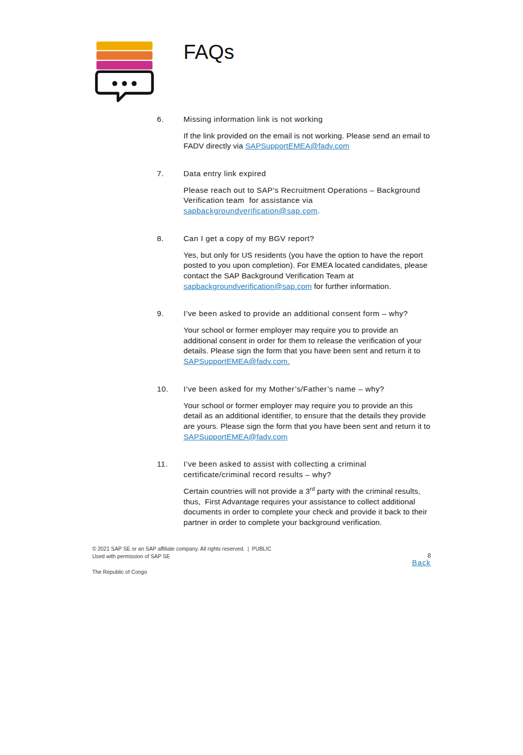FAQs
6.
Missing information link is not working
If the link provided on the email is not working. Please send an email to FADV directly via SAPSupportEMEA@fadv.com
7.
Data entry link expired
Please reach out to SAP’s Recruitment Operations – Background Verification team for assistance via sapbackgroundverification@sap.com.
8.
Can I get a copy of my BGV report?
Yes, but only for US residents (you have the option to have the report posted to you upon completion). For EMEA located candidates, please contact the SAP Background Verification Team at sapbackgroundverification@sap.com for further information.
9.
I’ve been asked to provide an additional consent form – why?
Your school or former employer may require you to provide an additional consent in order for them to release the verification of your details. Please sign the form that you have been sent and return it to SAPSupportEMEA@fadv.com.
10.
I’ve been asked for my Mother’s/Father’s name – why?
Your school or former employer may require you to provide an this detail as an additional identifier, to ensure that the details they provide are yours. Please sign the form that you have been sent and return it to SAPSupportEMEA@fadv.com
11.
I’ve been asked to assist with collecting a criminal certificate/criminal record results – why?
Certain countries will not provide a 3rd party with the criminal results, thus, First Advantage requires your assistance to collect additional documents in order to complete your check and provide it back to their partner in order to complete your background verification.
Back
© 2021 SAP SE or an SAP affiliate company. All rights reserved. | PUBLIC
Used with permission of SAP SE
8
The Republic of Congo